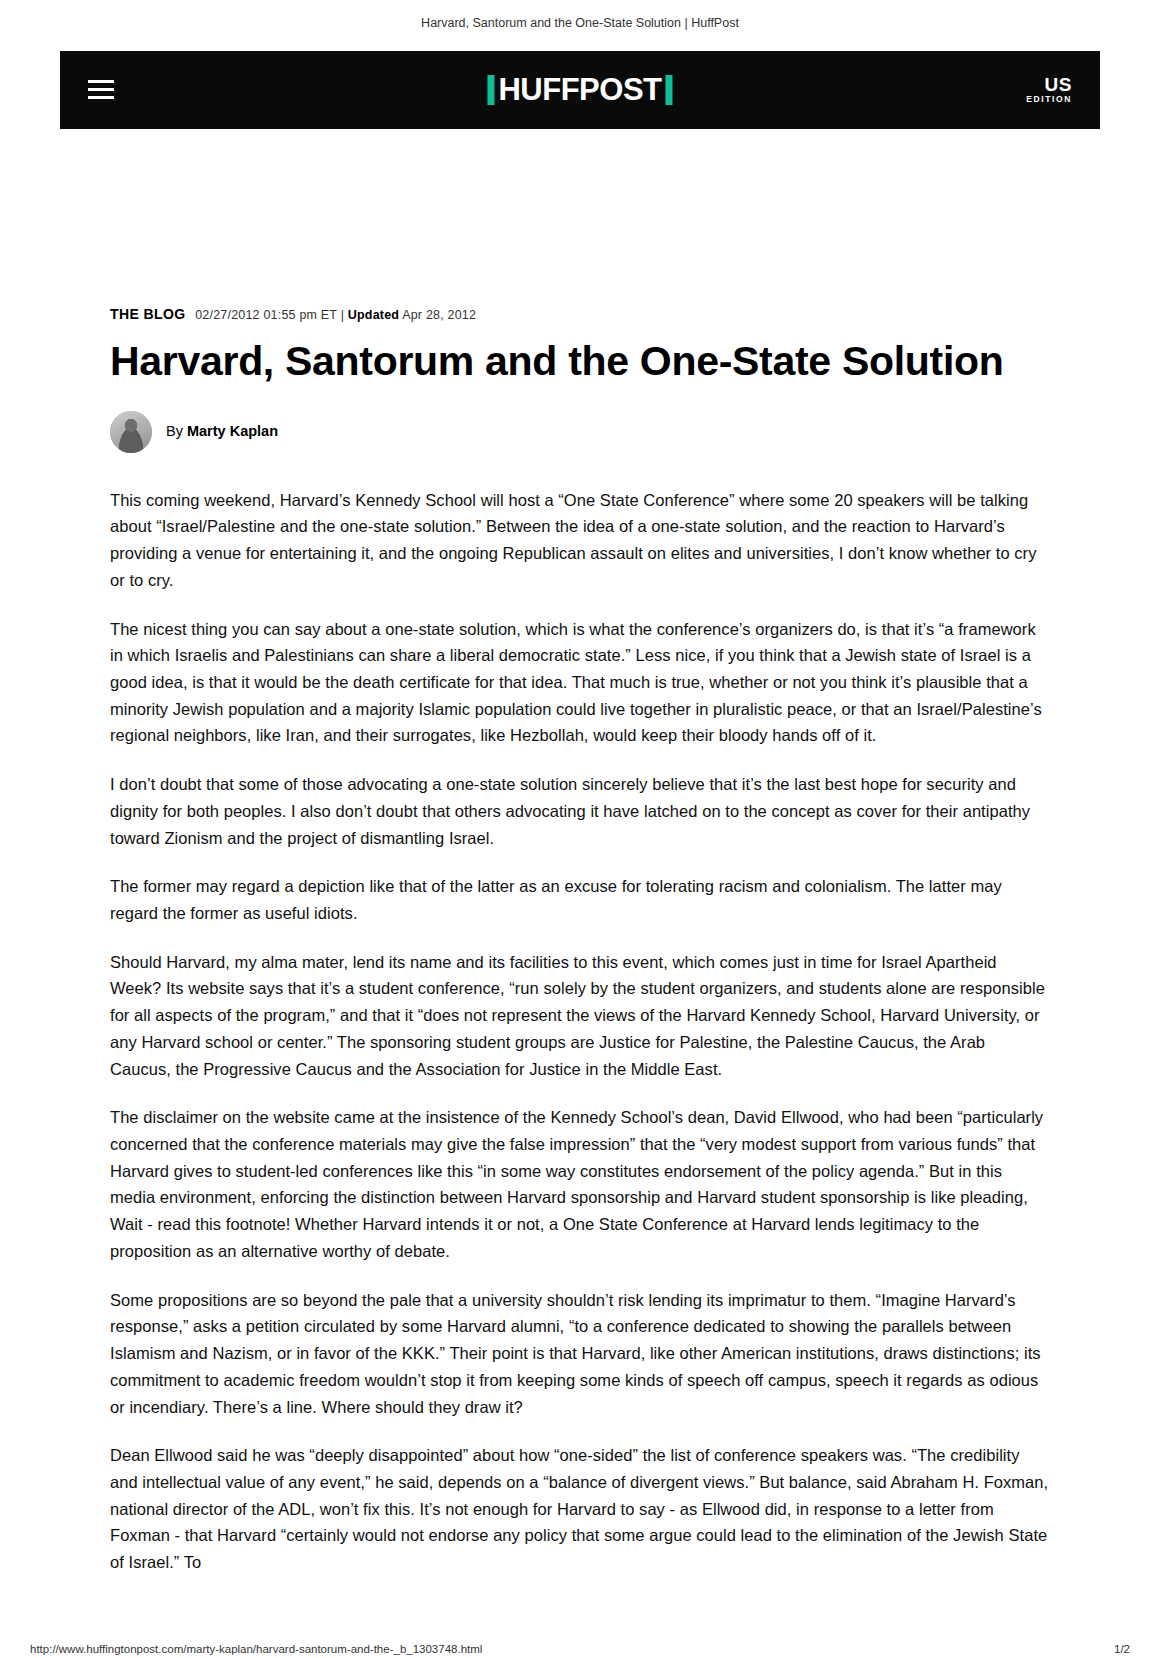Harvard, Santorum and the One-State Solution | HuffPost
HuffPost
US EDITION
THE BLOG 02/27/2012 01:55 pm ET | Updated Apr 28, 2012
Harvard, Santorum and the One-State Solution
By Marty Kaplan
This coming weekend, Harvard’s Kennedy School will host a “One State Conference” where some 20 speakers will be talking about “Israel/Palestine and the one-state solution.” Between the idea of a one-state solution, and the reaction to Harvard’s providing a venue for entertaining it, and the ongoing Republican assault on elites and universities, I don’t know whether to cry or to cry.
The nicest thing you can say about a one-state solution, which is what the conference’s organizers do, is that it’s “a framework in which Israelis and Palestinians can share a liberal democratic state.” Less nice, if you think that a Jewish state of Israel is a good idea, is that it would be the death certificate for that idea. That much is true, whether or not you think it’s plausible that a minority Jewish population and a majority Islamic population could live together in pluralistic peace, or that an Israel/Palestine’s regional neighbors, like Iran, and their surrogates, like Hezbollah, would keep their bloody hands off of it.
I don’t doubt that some of those advocating a one-state solution sincerely believe that it’s the last best hope for security and dignity for both peoples. I also don’t doubt that others advocating it have latched on to the concept as cover for their antipathy toward Zionism and the project of dismantling Israel.
The former may regard a depiction like that of the latter as an excuse for tolerating racism and colonialism. The latter may regard the former as useful idiots.
Should Harvard, my alma mater, lend its name and its facilities to this event, which comes just in time for Israel Apartheid Week? Its website says that it’s a student conference, “run solely by the student organizers, and students alone are responsible for all aspects of the program,” and that it “does not represent the views of the Harvard Kennedy School, Harvard University, or any Harvard school or center.” The sponsoring student groups are Justice for Palestine, the Palestine Caucus, the Arab Caucus, the Progressive Caucus and the Association for Justice in the Middle East.
The disclaimer on the website came at the insistence of the Kennedy School’s dean, David Ellwood, who had been “particularly concerned that the conference materials may give the false impression” that the “very modest support from various funds” that Harvard gives to student-led conferences like this “in some way constitutes endorsement of the policy agenda.” But in this media environment, enforcing the distinction between Harvard sponsorship and Harvard student sponsorship is like pleading, Wait - read this footnote! Whether Harvard intends it or not, a One State Conference at Harvard lends legitimacy to the proposition as an alternative worthy of debate.
Some propositions are so beyond the pale that a university shouldn’t risk lending its imprimatur to them. “Imagine Harvard’s response,” asks a petition circulated by some Harvard alumni, “to a conference dedicated to showing the parallels between Islamism and Nazism, or in favor of the KKK.” Their point is that Harvard, like other American institutions, draws distinctions; its commitment to academic freedom wouldn’t stop it from keeping some kinds of speech off campus, speech it regards as odious or incendiary. There’s a line. Where should they draw it?
Dean Ellwood said he was “deeply disappointed” about how “one-sided” the list of conference speakers was. “The credibility and intellectual value of any event,” he said, depends on a “balance of divergent views.” But balance, said Abraham H. Foxman, national director of the ADL, won’t fix this. It’s not enough for Harvard to say - as Ellwood did, in response to a letter from Foxman - that Harvard “certainly would not endorse any policy that some argue could lead to the elimination of the Jewish State of Israel.” To
http://www.huffingtonpost.com/marty-kaplan/harvard-santorum-and-the-_b_1303748.html 1/2